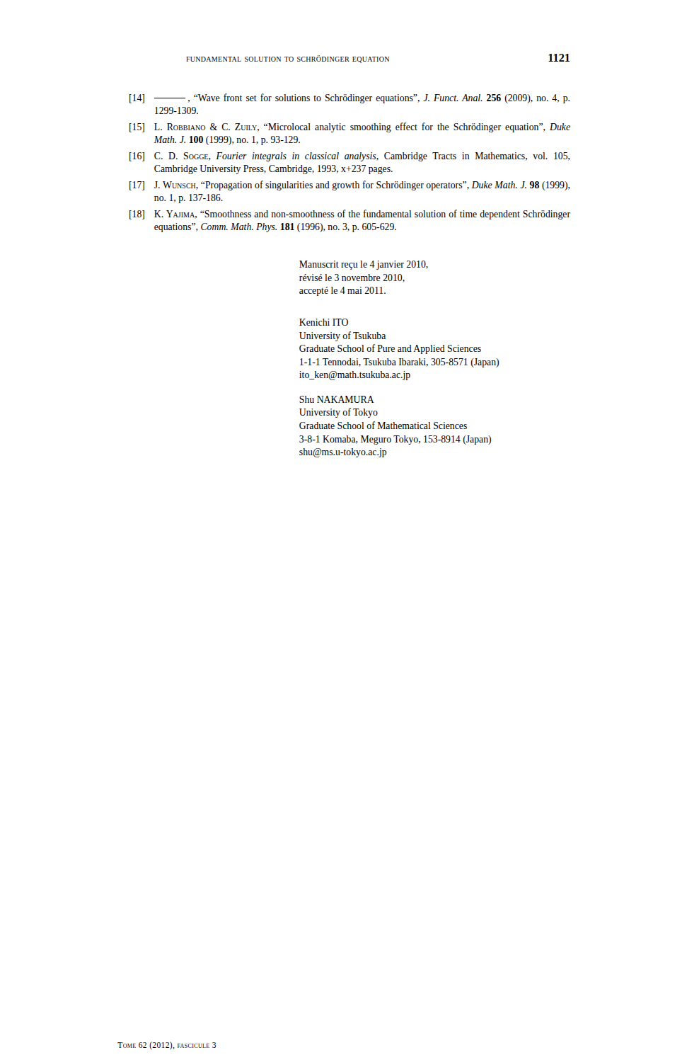fundamental solution to schrödinger equation 1121
[14] , “Wave front set for solutions to Schrödinger equations”, J. Funct. Anal. 256 (2009), no. 4, p. 1299-1309.
[15] L. Robbiano & C. Zuily, “Microlocal analytic smoothing effect for the Schrödinger equation”, Duke Math. J. 100 (1999), no. 1, p. 93-129.
[16] C. D. Sogge, Fourier integrals in classical analysis, Cambridge Tracts in Mathematics, vol. 105, Cambridge University Press, Cambridge, 1993, x+237 pages.
[17] J. Wunsch, “Propagation of singularities and growth for Schrödinger operators”, Duke Math. J. 98 (1999), no. 1, p. 137-186.
[18] K. Yajima, “Smoothness and non-smoothness of the fundamental solution of time dependent Schrödinger equations”, Comm. Math. Phys. 181 (1996), no. 3, p. 605-629.
Manuscrit reçu le 4 janvier 2010,
révisé le 3 novembre 2010,
accepté le 4 mai 2011.
Kenichi ITO
University of Tsukuba
Graduate School of Pure and Applied Sciences
1-1-1 Tennodai, Tsukuba Ibaraki, 305-8571 (Japan)
ito_ken@math.tsukuba.ac.jp
Shu NAKAMURA
University of Tokyo
Graduate School of Mathematical Sciences
3-8-1 Komaba, Meguro Tokyo, 153-8914 (Japan)
shu@ms.u-tokyo.ac.jp
Tome 62 (2012), fascicule 3